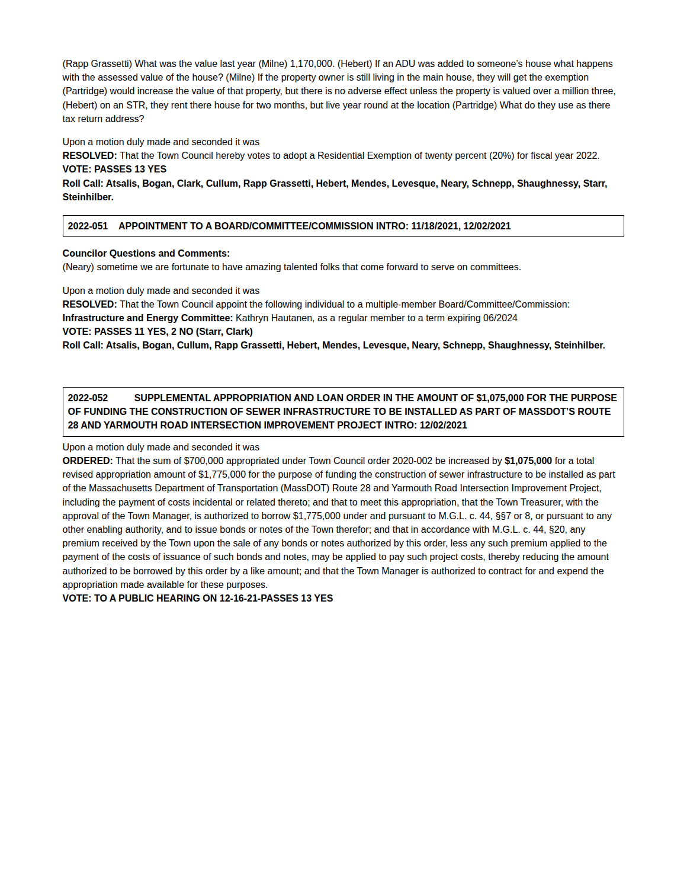(Rapp Grassetti) What was the value last year (Milne) 1,170,000. (Hebert) If an ADU was added to someone’s house what happens with the assessed value of the house? (Milne) If the property owner is still living in the main house, they will get the exemption (Partridge) would increase the value of that property, but there is no adverse effect unless the property is valued over a million three, (Hebert) on an STR, they rent there house for two months, but live year round at the location (Partridge) What do they use as there tax return address?
Upon a motion duly made and seconded it was
RESOLVED: That the Town Council hereby votes to adopt a Residential Exemption of twenty percent (20%) for fiscal year 2022.
VOTE: PASSES 13 YES
Roll Call: Atsalis, Bogan, Clark, Cullum, Rapp Grassetti, Hebert, Mendes, Levesque, Neary, Schnepp, Shaughnessy, Starr, Steinhilber.
2022-051 APPOINTMENT TO A BOARD/COMMITTEE/COMMISSION INTRO: 11/18/2021, 12/02/2021
Councilor Questions and Comments:
(Neary) sometime we are fortunate to have amazing talented folks that come forward to serve on committees.
Upon a motion duly made and seconded it was
RESOLVED: That the Town Council appoint the following individual to a multiple-member Board/Committee/Commission: Infrastructure and Energy Committee: Kathryn Hautanen, as a regular member to a term expiring 06/2024
VOTE: PASSES 11 YES, 2 NO (Starr, Clark)
Roll Call: Atsalis, Bogan, Cullum, Rapp Grassetti, Hebert, Mendes, Levesque, Neary, Schnepp, Shaughnessy, Steinhilber.
2022-052 SUPPLEMENTAL APPROPRIATION AND LOAN ORDER IN THE AMOUNT OF $1,075,000 FOR THE PURPOSE OF FUNDING THE CONSTRUCTION OF SEWER INFRASTRUCTURE TO BE INSTALLED AS PART OF MASSDOT’S ROUTE 28 AND YARMOUTH ROAD INTERSECTION IMPROVEMENT PROJECT INTRO: 12/02/2021
Upon a motion duly made and seconded it was
ORDERED: That the sum of $700,000 appropriated under Town Council order 2020-002 be increased by $1,075,000 for a total revised appropriation amount of $1,775,000 for the purpose of funding the construction of sewer infrastructure to be installed as part of the Massachusetts Department of Transportation (MassDOT) Route 28 and Yarmouth Road Intersection Improvement Project, including the payment of costs incidental or related thereto; and that to meet this appropriation, that the Town Treasurer, with the approval of the Town Manager, is authorized to borrow $1,775,000 under and pursuant to M.G.L. c. 44, §§7 or 8, or pursuant to any other enabling authority, and to issue bonds or notes of the Town therefor; and that in accordance with M.G.L. c. 44, §20, any premium received by the Town upon the sale of any bonds or notes authorized by this order, less any such premium applied to the payment of the costs of issuance of such bonds and notes, may be applied to pay such project costs, thereby reducing the amount authorized to be borrowed by this order by a like amount; and that the Town Manager is authorized to contract for and expend the appropriation made available for these purposes.
VOTE: TO A PUBLIC HEARING ON 12-16-21-PASSES 13 YES